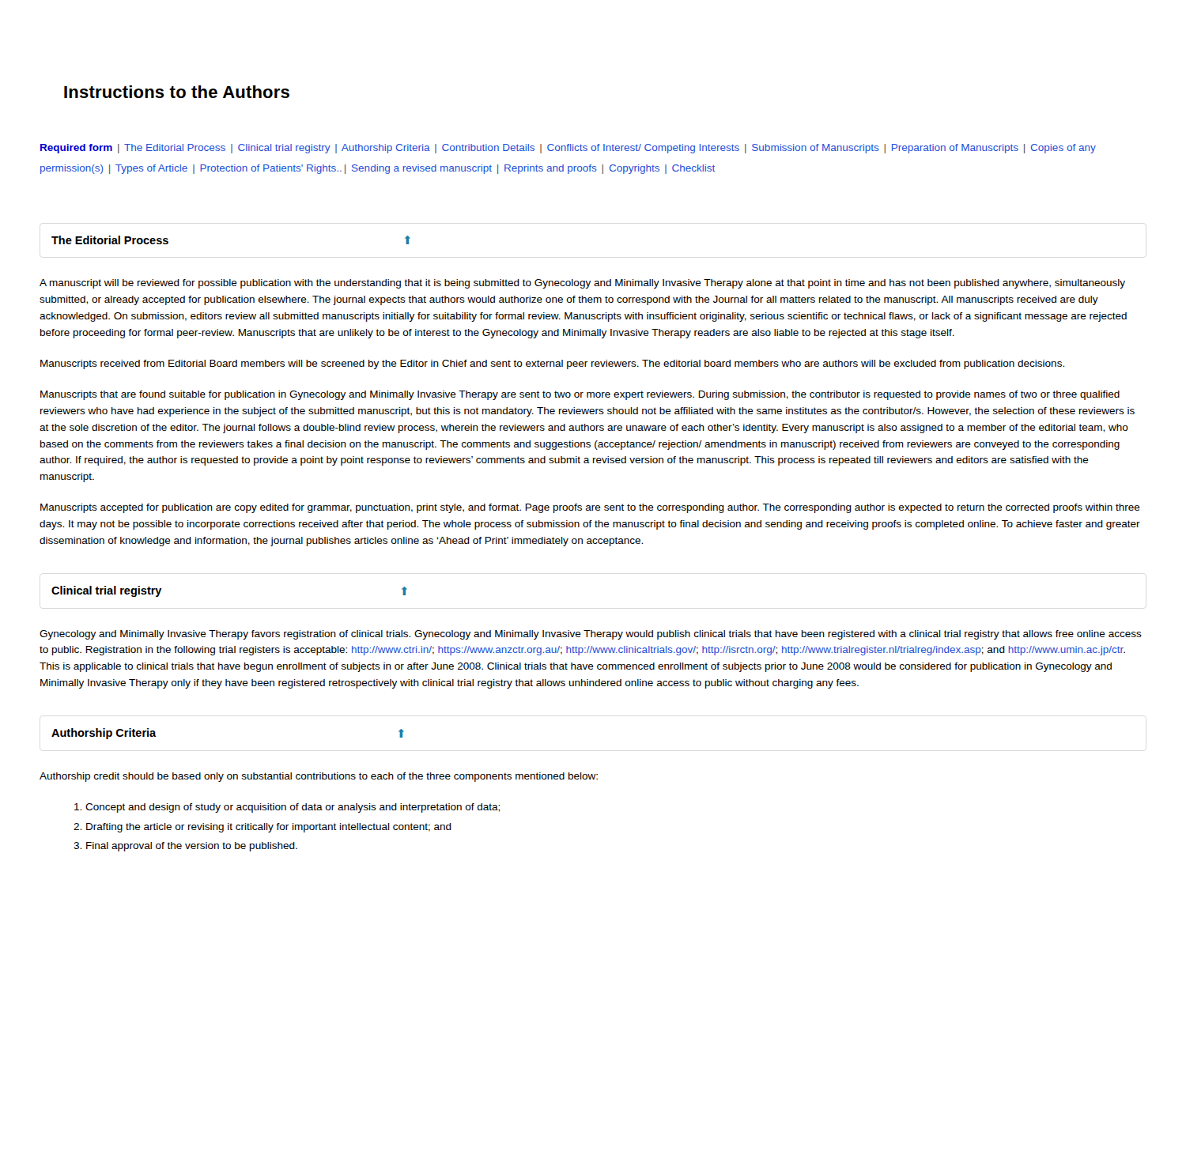Instructions to the Authors
Required form | The Editorial Process | Clinical trial registry | Authorship Criteria | Contribution Details | Conflicts of Interest/ Competing Interests | Submission of Manuscripts | Preparation of Manuscripts | Copies of any permission(s) | Types of Article | Protection of Patients' Rights..| Sending a revised manuscript | Reprints and proofs | Copyrights | Checklist
The Editorial Process
⬆
A manuscript will be reviewed for possible publication with the understanding that it is being submitted to Gynecology and Minimally Invasive Therapy alone at that point in time and has not been published anywhere, simultaneously submitted, or already accepted for publication elsewhere. The journal expects that authors would authorize one of them to correspond with the Journal for all matters related to the manuscript. All manuscripts received are duly acknowledged. On submission, editors review all submitted manuscripts initially for suitability for formal review. Manuscripts with insufficient originality, serious scientific or technical flaws, or lack of a significant message are rejected before proceeding for formal peer-review. Manuscripts that are unlikely to be of interest to the Gynecology and Minimally Invasive Therapy readers are also liable to be rejected at this stage itself.
Manuscripts received from Editorial Board members will be screened by the Editor in Chief and sent to external peer reviewers. The editorial board members who are authors will be excluded from publication decisions.
Manuscripts that are found suitable for publication in Gynecology and Minimally Invasive Therapy are sent to two or more expert reviewers. During submission, the contributor is requested to provide names of two or three qualified reviewers who have had experience in the subject of the submitted manuscript, but this is not mandatory. The reviewers should not be affiliated with the same institutes as the contributor/s. However, the selection of these reviewers is at the sole discretion of the editor. The journal follows a double-blind review process, wherein the reviewers and authors are unaware of each other’s identity. Every manuscript is also assigned to a member of the editorial team, who based on the comments from the reviewers takes a final decision on the manuscript. The comments and suggestions (acceptance/ rejection/ amendments in manuscript) received from reviewers are conveyed to the corresponding author. If required, the author is requested to provide a point by point response to reviewers’ comments and submit a revised version of the manuscript. This process is repeated till reviewers and editors are satisfied with the manuscript.
Manuscripts accepted for publication are copy edited for grammar, punctuation, print style, and format. Page proofs are sent to the corresponding author. The corresponding author is expected to return the corrected proofs within three days. It may not be possible to incorporate corrections received after that period. The whole process of submission of the manuscript to final decision and sending and receiving proofs is completed online. To achieve faster and greater dissemination of knowledge and information, the journal publishes articles online as ‘Ahead of Print’ immediately on acceptance.
Clinical trial registry
⬆
Gynecology and Minimally Invasive Therapy favors registration of clinical trials. Gynecology and Minimally Invasive Therapy would publish clinical trials that have been registered with a clinical trial registry that allows free online access to public. Registration in the following trial registers is acceptable: http://www.ctri.in/; https://www.anzctr.org.au/; http://www.clinicaltrials.gov/; http://isrctn.org/; http://www.trialregister.nl/trialreg/index.asp; and http://www.umin.ac.jp/ctr. This is applicable to clinical trials that have begun enrollment of subjects in or after June 2008. Clinical trials that have commenced enrollment of subjects prior to June 2008 would be considered for publication in Gynecology and Minimally Invasive Therapy only if they have been registered retrospectively with clinical trial registry that allows unhindered online access to public without charging any fees.
Authorship Criteria
⬆
Authorship credit should be based only on substantial contributions to each of the three components mentioned below:
Concept and design of study or acquisition of data or analysis and interpretation of data;
Drafting the article or revising it critically for important intellectual content; and
Final approval of the version to be published.